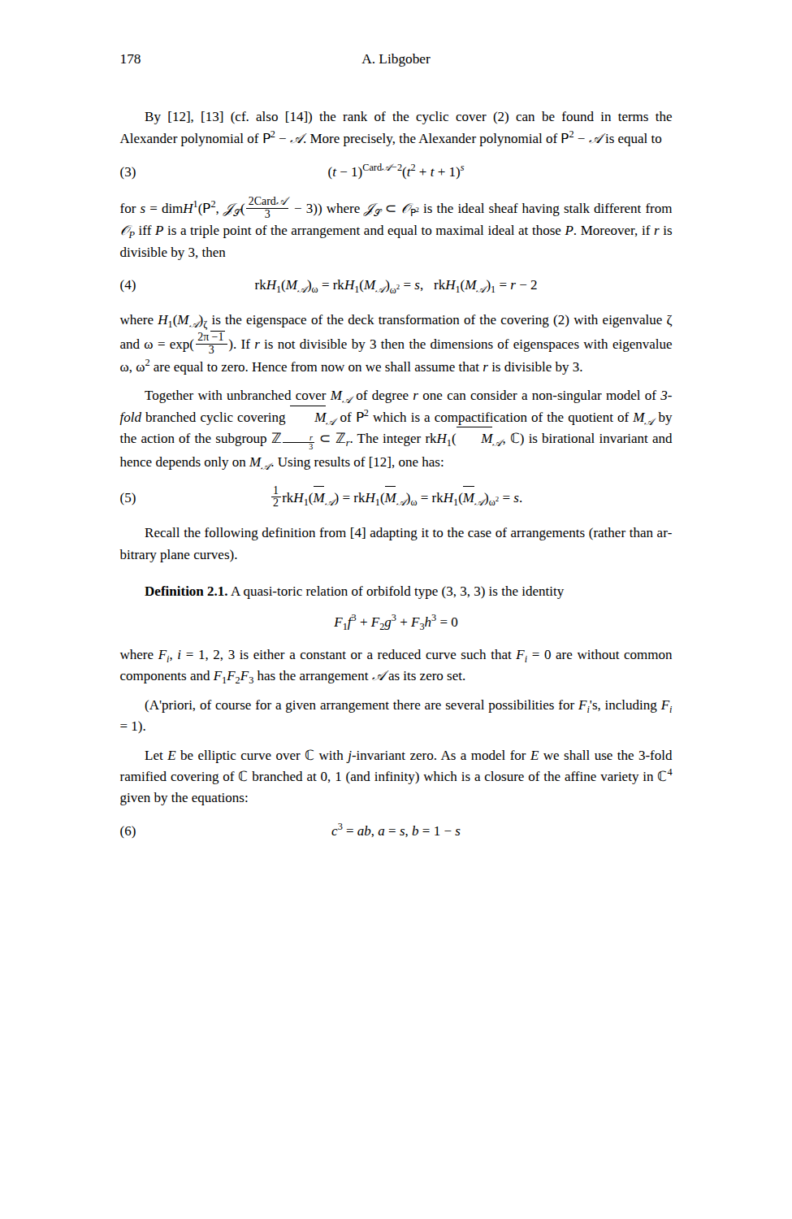178 A. Libgober
By [12], [13] (cf. also [14]) the rank of the cyclic cover (2) can be found in terms the Alexander polynomial of 𝖯2 − 𝒜. More precisely, the Alexander polynomial of 𝖯2 − 𝒜 is equal to
(3) (t − 1)Card𝒜−2(t2 + t + 1)s
for s = dim H1(𝖯2, 𝒥𝒮(2Card𝒜 3 − 3)) where 𝒥𝒮 ⊂ 𝒪𝖯2 is the ideal sheaf having stalk different from 𝒪P iff P is a triple point of the arrangement and equal to maximal ideal at those P. Moreover, if r is divisible by 3, then
(4) rkH1(M𝒜)ω = rkH1(M𝒜)ω2 = s, rkH1(M𝒜)1 = r − 2
where H1(M𝒜)ζ is the eigenspace of the deck transformation of the covering (2) with eigenvalue ζ and ω = exp(2π−13). If r is not divisible by 3 then the dimensions of eigenspaces with eigenvalue ω, ω2 are equal to zero. Hence from now on we shall assume that r is divisible by 3.
Together with unbranched cover M𝒜 of degree r one can consider a non-singular model of 3-fold branched cyclic covering M𝒜 of 𝖯2 which is a compactification of the quotient of M𝒜 by the action of the subgroup ℤr 3 ⊂ ℤr. The integer rkH1(M𝒜, ℂ) is birational invariant and hence depends only on M𝒜. Using results of [12], one has:
(5) 12rkH1(M𝒜) = rkH1(M𝒜)ω = rkH1(M𝒜)ω2 = s.
Recall the following definition from [4] adapting it to the case of arrangements (rather than arbitrary plane curves).
Definition 2.1. A quasi-toric relation of orbifold type (3, 3, 3) is the identity
F1f3 + F2g3 + F3h3 = 0
where Fi, i = 1, 2, 3 is either a constant or a reduced curve such that Fi = 0 are without common components and F1F2F3 has the arrangement 𝒜 as its zero set.
(A'priori, of course for a given arrangement there are several possibilities for Fi's, including Fi = 1).
Let E be elliptic curve over ℂ with j-invariant zero. As a model for E we shall use the 3-fold ramified covering of ℂ branched at 0, 1 (and infinity) which is a closure of the affine variety in ℂ4 given by the equations:
(6) c3 = ab, a = s, b = 1 − s